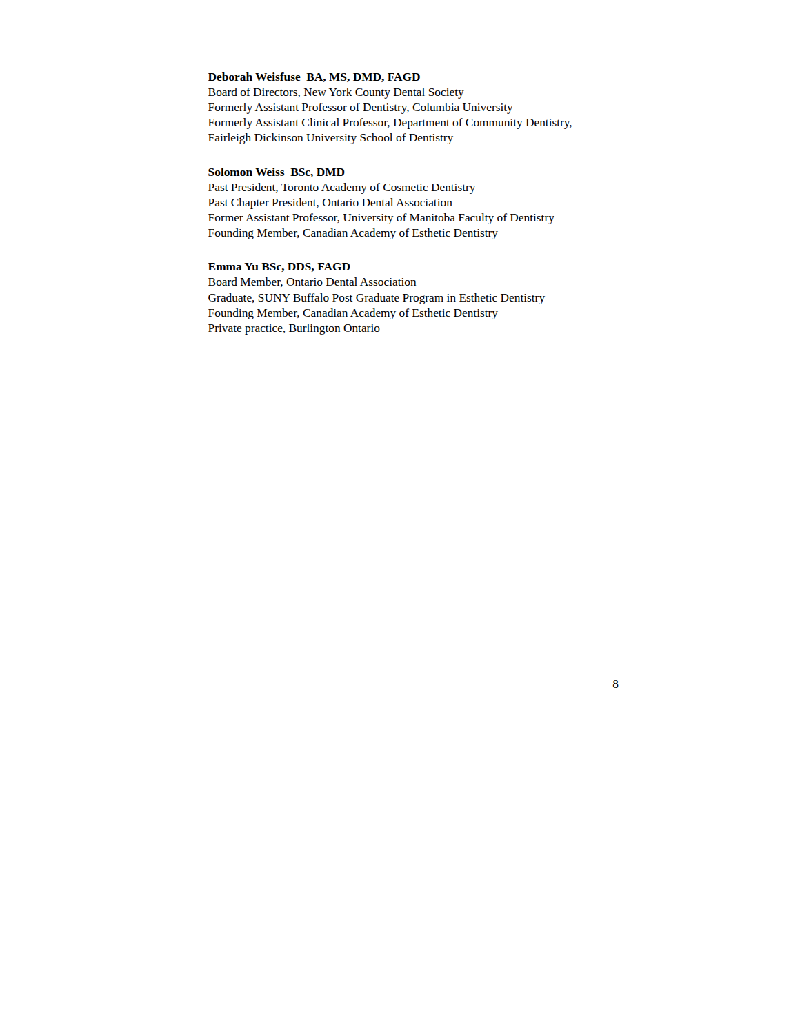Deborah Weisfuse BA, MS, DMD, FAGD
Board of Directors, New York County Dental Society
Formerly Assistant Professor of Dentistry, Columbia University
Formerly Assistant Clinical Professor, Department of Community Dentistry,
Fairleigh Dickinson University School of Dentistry
Solomon Weiss BSc, DMD
Past President, Toronto Academy of Cosmetic Dentistry
Past Chapter President, Ontario Dental Association
Former Assistant Professor, University of Manitoba Faculty of Dentistry
Founding Member, Canadian Academy of Esthetic Dentistry
Emma Yu BSc, DDS, FAGD
Board Member, Ontario Dental Association
Graduate, SUNY Buffalo Post Graduate Program in Esthetic Dentistry
Founding Member, Canadian Academy of Esthetic Dentistry
Private practice, Burlington Ontario
8